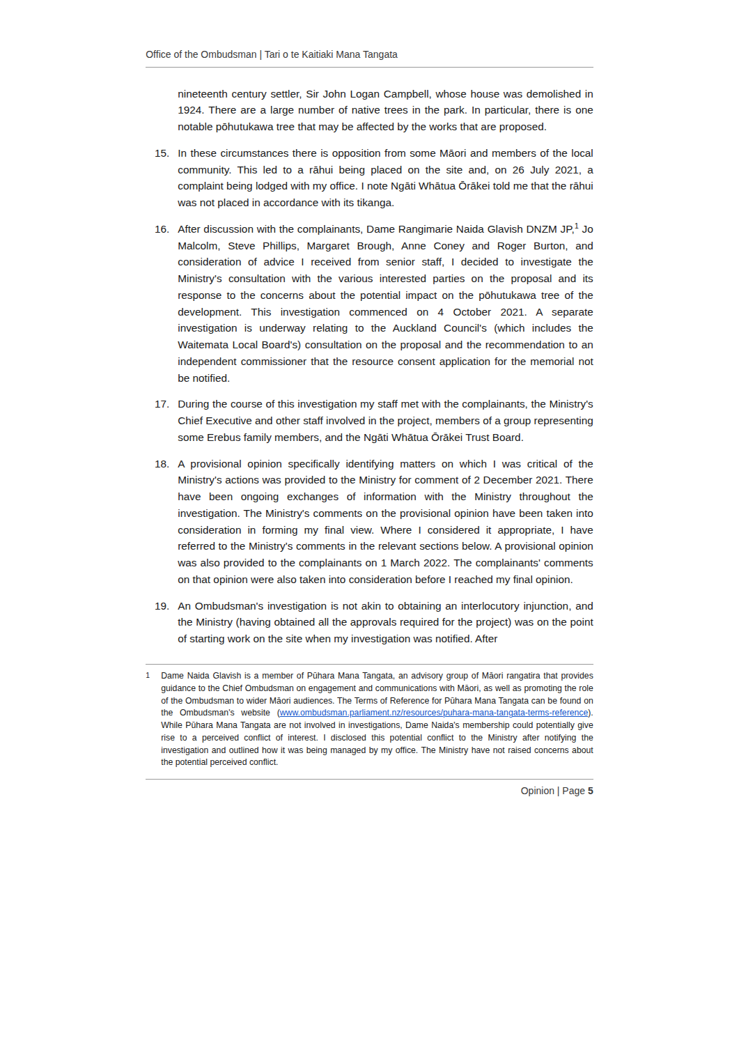Office of the Ombudsman | Tari o te Kaitiaki Mana Tangata
nineteenth century settler, Sir John Logan Campbell, whose house was demolished in 1924. There are a large number of native trees in the park. In particular, there is one notable pōhutukawa tree that may be affected by the works that are proposed.
15. In these circumstances there is opposition from some Māori and members of the local community. This led to a rāhui being placed on the site and, on 26 July 2021, a complaint being lodged with my office. I note Ngāti Whātua Ōrākei told me that the rāhui was not placed in accordance with its tikanga.
16. After discussion with the complainants, Dame Rangimarie Naida Glavish DNZM JP,1 Jo Malcolm, Steve Phillips, Margaret Brough, Anne Coney and Roger Burton, and consideration of advice I received from senior staff, I decided to investigate the Ministry's consultation with the various interested parties on the proposal and its response to the concerns about the potential impact on the pōhutukawa tree of the development. This investigation commenced on 4 October 2021. A separate investigation is underway relating to the Auckland Council's (which includes the Waitemata Local Board's) consultation on the proposal and the recommendation to an independent commissioner that the resource consent application for the memorial not be notified.
17. During the course of this investigation my staff met with the complainants, the Ministry's Chief Executive and other staff involved in the project, members of a group representing some Erebus family members, and the Ngāti Whātua Ōrākei Trust Board.
18. A provisional opinion specifically identifying matters on which I was critical of the Ministry's actions was provided to the Ministry for comment of 2 December 2021. There have been ongoing exchanges of information with the Ministry throughout the investigation. The Ministry's comments on the provisional opinion have been taken into consideration in forming my final view. Where I considered it appropriate, I have referred to the Ministry's comments in the relevant sections below. A provisional opinion was also provided to the complainants on 1 March 2022. The complainants' comments on that opinion were also taken into consideration before I reached my final opinion.
19. An Ombudsman's investigation is not akin to obtaining an interlocutory injunction, and the Ministry (having obtained all the approvals required for the project) was on the point of starting work on the site when my investigation was notified. After
1 Dame Naida Glavish is a member of Pūhara Mana Tangata, an advisory group of Māori rangatira that provides guidance to the Chief Ombudsman on engagement and communications with Māori, as well as promoting the role of the Ombudsman to wider Māori audiences. The Terms of Reference for Pūhara Mana Tangata can be found on the Ombudsman's website (www.ombudsman.parliament.nz/resources/puhara-mana-tangata-terms-reference). While Pūhara Mana Tangata are not involved in investigations, Dame Naida's membership could potentially give rise to a perceived conflict of interest. I disclosed this potential conflict to the Ministry after notifying the investigation and outlined how it was being managed by my office. The Ministry have not raised concerns about the potential perceived conflict.
Opinion | Page 5